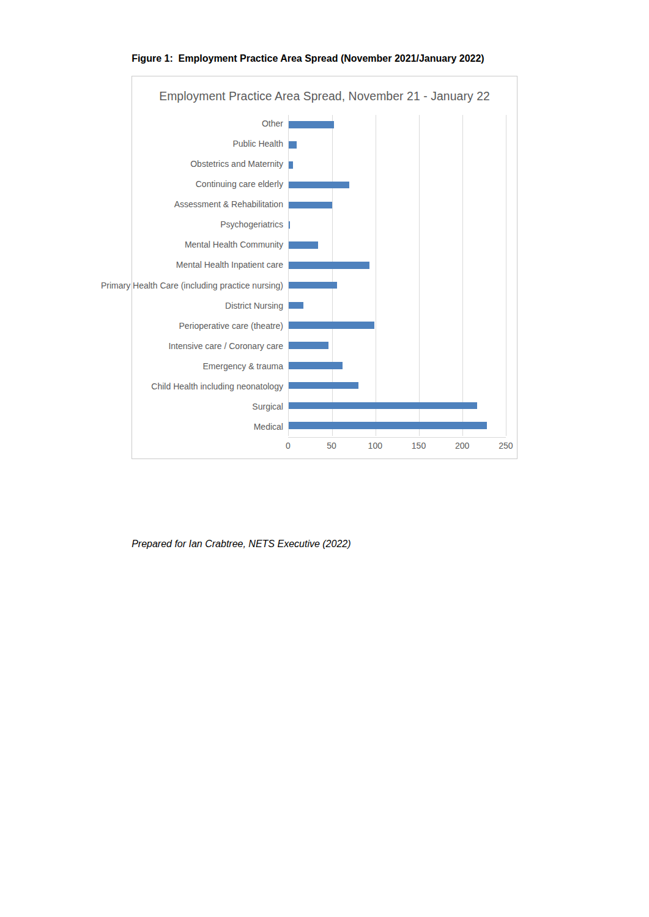Figure 1: Employment Practice Area Spread (November 2021/January 2022)
Employment Practice Area Spread, November 21 - January 22
Other
Public Health
Obstetrics and Maternity
Continuing care elderly
Assessment & Rehabilitation
Psychogeriatrics
Mental Health Community
Mental Health Inpatient care
Primary Health Care (including practice nursing)
District Nursing
Perioperative care (theatre)
Intensive care / Coronary care
Emergency & trauma
Child Health including neonatology
Surgical
Medical
0 50 100 150 200 250
Prepared for Ian Crabtree, NETS Executive (2022)